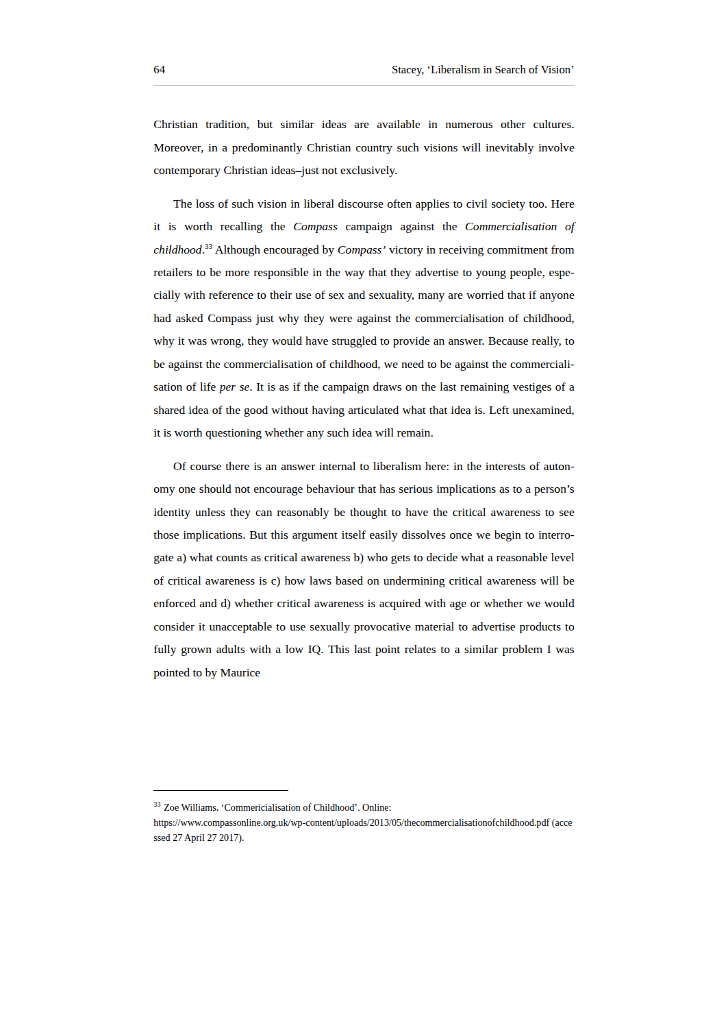64 Stacey, ‘Liberalism in Search of Vision’
Christian tradition, but similar ideas are available in numerous other cultures. Moreover, in a predominantly Christian country such visions will inevitably involve contemporary Christian ideas–just not exclusively.
The loss of such vision in liberal discourse often applies to civil society too. Here it is worth recalling the Compass campaign against the Commercialisation of childhood.33 Although encouraged by Compass’ victory in receiving commitment from retailers to be more responsible in the way that they advertise to young people, especially with reference to their use of sex and sexuality, many are worried that if anyone had asked Compass just why they were against the commercialisation of childhood, why it was wrong, they would have struggled to provide an answer. Because really, to be against the commercialisation of childhood, we need to be against the commercialisation of life per se. It is as if the campaign draws on the last remaining vestiges of a shared idea of the good without having articulated what that idea is. Left unexamined, it is worth questioning whether any such idea will remain.
Of course there is an answer internal to liberalism here: in the interests of autonomy one should not encourage behaviour that has serious implications as to a person’s identity unless they can reasonably be thought to have the critical awareness to see those implications. But this argument itself easily dissolves once we begin to interrogate a) what counts as critical awareness b) who gets to decide what a reasonable level of critical awareness is c) how laws based on undermining critical awareness will be enforced and d) whether critical awareness is acquired with age or whether we would consider it unacceptable to use sexually provocative material to advertise products to fully grown adults with a low IQ. This last point relates to a similar problem I was pointed to by Maurice
33 Zoe Williams, ‘Commericialisation of Childhood’. Online:
https://www.compassonline.org.uk/wp-content/uploads/2013/05/thecommercialisationofchildhood.pdf (accessed 27 April 27 2017).